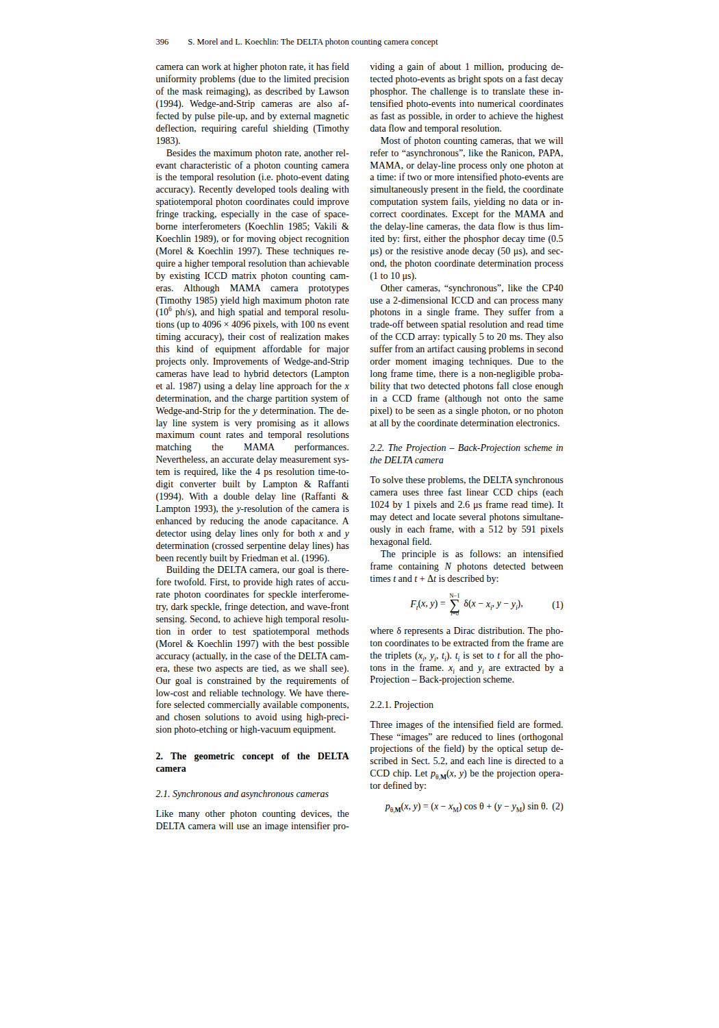396 S. Morel and L. Koechlin: The DELTA photon counting camera concept
camera can work at higher photon rate, it has field uniformity problems (due to the limited precision of the mask reimaging), as described by Lawson (1994). Wedge-and-Strip cameras are also affected by pulse pile-up, and by external magnetic deflection, requiring careful shielding (Timothy 1983).
Besides the maximum photon rate, another relevant characteristic of a photon counting camera is the temporal resolution (i.e. photo-event dating accuracy). Recently developed tools dealing with spatiotemporal photon coordinates could improve fringe tracking, especially in the case of space-borne interferometers (Koechlin 1985; Vakili & Koechlin 1989), or for moving object recognition (Morel & Koechlin 1997). These techniques require a higher temporal resolution than achievable by existing ICCD matrix photon counting cameras. Although MAMA camera prototypes (Timothy 1985) yield high maximum photon rate (106 ph/s), and high spatial and temporal resolutions (up to 4096 × 4096 pixels, with 100 ns event timing accuracy), their cost of realization makes this kind of equipment affordable for major projects only. Improvements of Wedge-and-Strip cameras have lead to hybrid detectors (Lampton et al. 1987) using a delay line approach for the x determination, and the charge partition system of Wedge-and-Strip for the y determination. The delay line system is very promising as it allows maximum count rates and temporal resolutions matching the MAMA performances. Nevertheless, an accurate delay measurement system is required, like the 4 ps resolution time-to-digit converter built by Lampton & Raffanti (1994). With a double delay line (Raffanti & Lampton 1993), the y-resolution of the camera is enhanced by reducing the anode capacitance. A detector using delay lines only for both x and y determination (crossed serpentine delay lines) has been recently built by Friedman et al. (1996).
Building the DELTA camera, our goal is therefore twofold. First, to provide high rates of accurate photon coordinates for speckle interferometry, dark speckle, fringe detection, and wave-front sensing. Second, to achieve high temporal resolution in order to test spatiotemporal methods (Morel & Koechlin 1997) with the best possible accuracy (actually, in the case of the DELTA camera, these two aspects are tied, as we shall see). Our goal is constrained by the requirements of low-cost and reliable technology. We have therefore selected commercially available components, and chosen solutions to avoid using high-precision photo-etching or high-vacuum equipment.
2. The geometric concept of the DELTA camera
2.1. Synchronous and asynchronous cameras
Like many other photon counting devices, the DELTA camera will use an image intensifier providing a gain of about 1 million, producing detected photo-events as bright spots on a fast decay phosphor. The challenge is to translate these intensified photo-events into numerical coordinates as fast as possible, in order to achieve the highest data flow and temporal resolution.
Most of photon counting cameras, that we will refer to “asynchronous”, like the Ranicon, PAPA, MAMA, or delay-line process only one photon at a time: if two or more intensified photo-events are simultaneously present in the field, the coordinate computation system fails, yielding no data or incorrect coordinates. Except for the MAMA and the delay-line cameras, the data flow is thus limited by: first, either the phosphor decay time (0.5 μs) or the resistive anode decay (50 μs), and second, the photon coordinate determination process (1 to 10 μs).
Other cameras, “synchronous”, like the CP40 use a 2-dimensional ICCD and can process many photons in a single frame. They suffer from a trade-off between spatial resolution and read time of the CCD array: typically 5 to 20 ms. They also suffer from an artifact causing problems in second order moment imaging techniques. Due to the long frame time, there is a non-negligible probability that two detected photons fall close enough in a CCD frame (although not onto the same pixel) to be seen as a single photon, or no photon at all by the coordinate determination electronics.
2.2. The Projection – Back-Projection scheme in the DELTA camera
To solve these problems, the DELTA synchronous camera uses three fast linear CCD chips (each 1024 by 1 pixels and 2.6 μs frame read time). It may detect and locate several photons simultaneously in each frame, with a 512 by 591 pixels hexagonal field.
The principle is as follows: an intensified frame containing N photons detected between times t and t + Δt is described by:
Ft(x, y) = N−1∑i=0 δ(x − xi, y − yi), (1)
where δ represents a Dirac distribution. The photon coordinates to be extracted from the frame are the triplets (xi, yi, ti). ti is set to t for all the photons in the frame. xi and yi are extracted by a Projection – Back-projection scheme.
2.2.1. Projection
Three images of the intensified field are formed. These “images” are reduced to lines (orthogonal projections of the field) by the optical setup described in Sect. 5.2, and each line is directed to a CCD chip. Let pθ,M(x, y) be the projection operator defined by:
pθ,M(x, y) = (x − xM) cos θ + (y − yM) sin θ. (2)